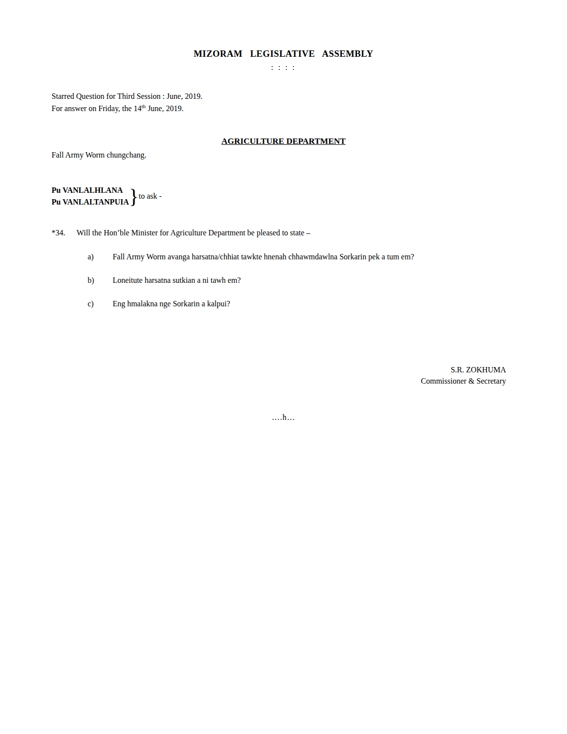MIZORAM LEGISLATIVE ASSEMBLY
: : : :
Starred Question for Third Session : June, 2019.
For answer on Friday, the 14th June, 2019.
AGRICULTURE DEPARTMENT
Fall Army Worm chungchang.
| Pu VANLALHLANA Pu VANLALTANPUIA | } | to ask - |
*34.
Will the Hon’ble Minister for Agriculture Department be pleased to state –
a) Fall Army Worm avanga harsatna/chhiat tawkte hnenah chhawmdawlna Sorkarin pek a tum em?
b) Loneitute harsatna sutkian a ni tawh em?
c) Eng hmalakna nge Sorkarin a kalpui?
S.R. ZOKHUMA
Commissioner & Secretary
….h…